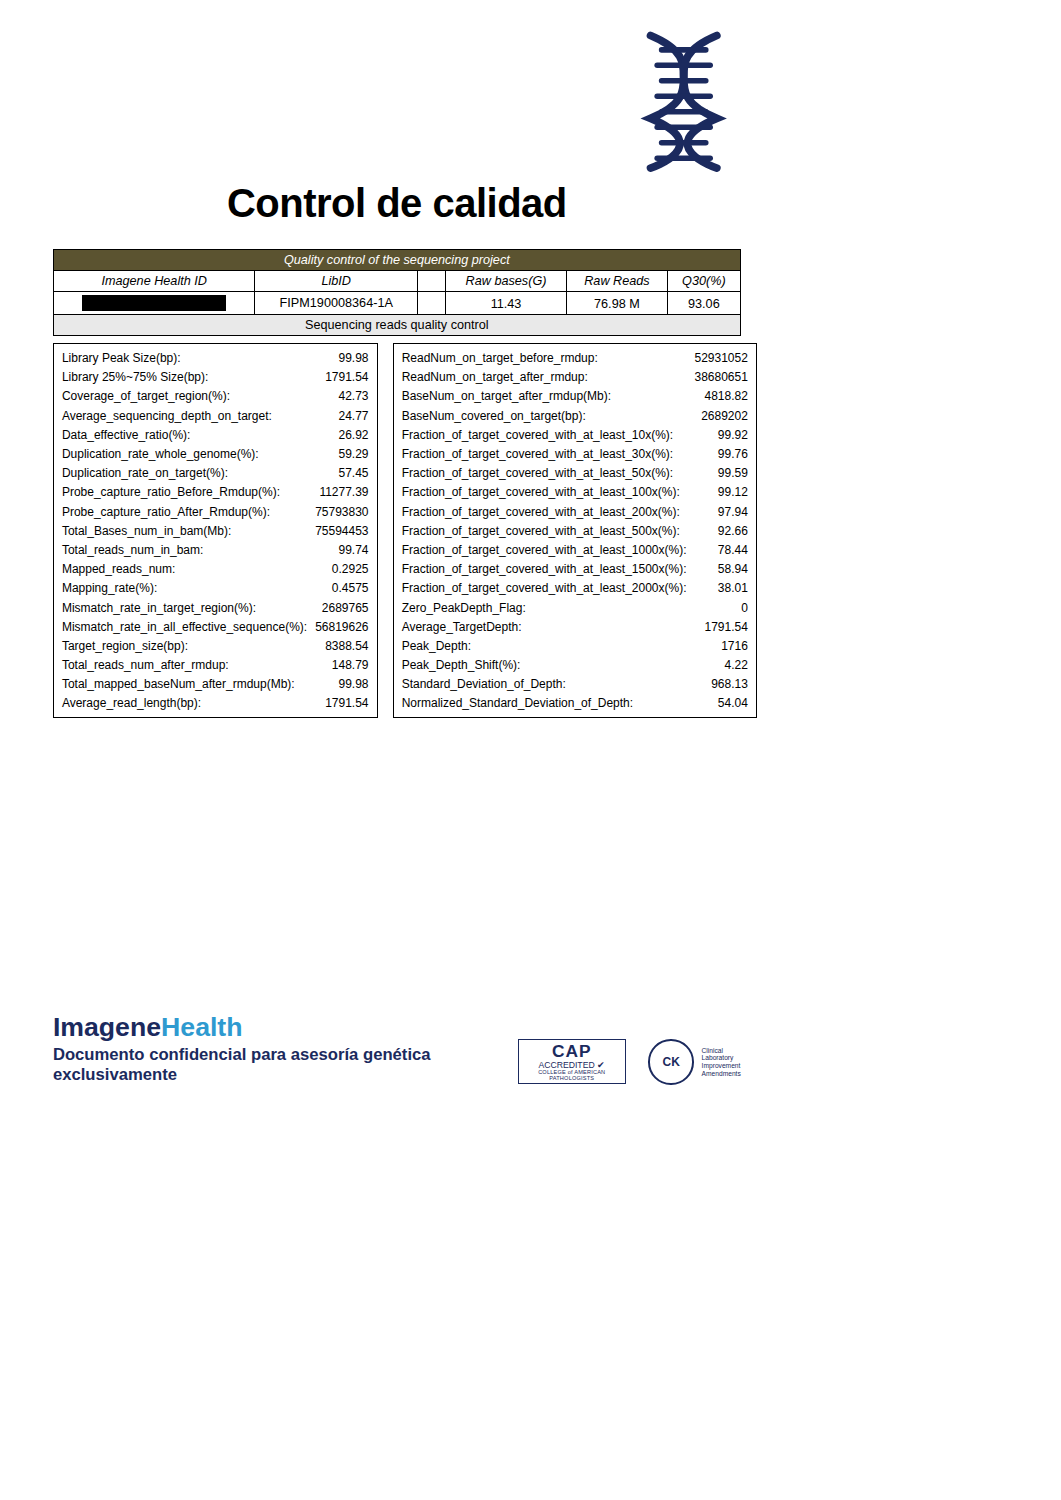Control de calidad
| Quality control of the sequencing project |
| Imagene Health ID | LibID | | Raw bases(G) | Raw Reads | Q30(%) |
| | FIPM190008364-1A | | 11.43 | 76.98 M | 93.06 |
| Sequencing reads quality control |
| Library Peak Size(bp): | 99.98 |
| Library 25%~75% Size(bp): | 1791.54 |
| Coverage_of_target_region(%): | 42.73 |
| Average_sequencing_depth_on_target: | 24.77 |
| Data_effective_ratio(%): | 26.92 |
| Duplication_rate_whole_genome(%): | 59.29 |
| Duplication_rate_on_target(%): | 57.45 |
| Probe_capture_ratio_Before_Rmdup(%): | 11277.39 |
| Probe_capture_ratio_After_Rmdup(%): | 75793830 |
| Total_Bases_num_in_bam(Mb): | 75594453 |
| Total_reads_num_in_bam: | 99.74 |
| Mapped_reads_num: | 0.2925 |
| Mapping_rate(%): | 0.4575 |
| Mismatch_rate_in_target_region(%): | 2689765 |
| Mismatch_rate_in_all_effective_sequence(%): | 56819626 |
| Target_region_size(bp): | 8388.54 |
| Total_reads_num_after_rmdup: | 148.79 |
| Total_mapped_baseNum_after_rmdup(Mb): | 99.98 |
| Average_read_length(bp): | 1791.54 |
| ReadNum_on_target_before_rmdup: | 52931052 |
| ReadNum_on_target_after_rmdup: | 38680651 |
| BaseNum_on_target_after_rmdup(Mb): | 4818.82 |
| BaseNum_covered_on_target(bp): | 2689202 |
| Fraction_of_target_covered_with_at_least_10x(%): | 99.92 |
| Fraction_of_target_covered_with_at_least_30x(%): | 99.76 |
| Fraction_of_target_covered_with_at_least_50x(%): | 99.59 |
| Fraction_of_target_covered_with_at_least_100x(%): | 99.12 |
| Fraction_of_target_covered_with_at_least_200x(%): | 97.94 |
| Fraction_of_target_covered_with_at_least_500x(%): | 92.66 |
| Fraction_of_target_covered_with_at_least_1000x(%): | 78.44 |
| Fraction_of_target_covered_with_at_least_1500x(%): | 58.94 |
| Fraction_of_target_covered_with_at_least_2000x(%): | 38.01 |
| Zero_PeakDepth_Flag: | 0 |
| Average_TargetDepth: | 1791.54 |
| Peak_Depth: | 1716 |
| Peak_Depth_Shift(%): | 4.22 |
| Standard_Deviation_of_Depth: | 968.13 |
| Normalized_Standard_Deviation_of_Depth: | 54.04 |
Imagene Health
Documento confidencial para asesoría genética exclusivamente
CAP
ACCREDITED ✔
COLLEGE of AMERICAN PATHOLOGISTS
CK
Clinical
Laboratory
Improvement
Amendments